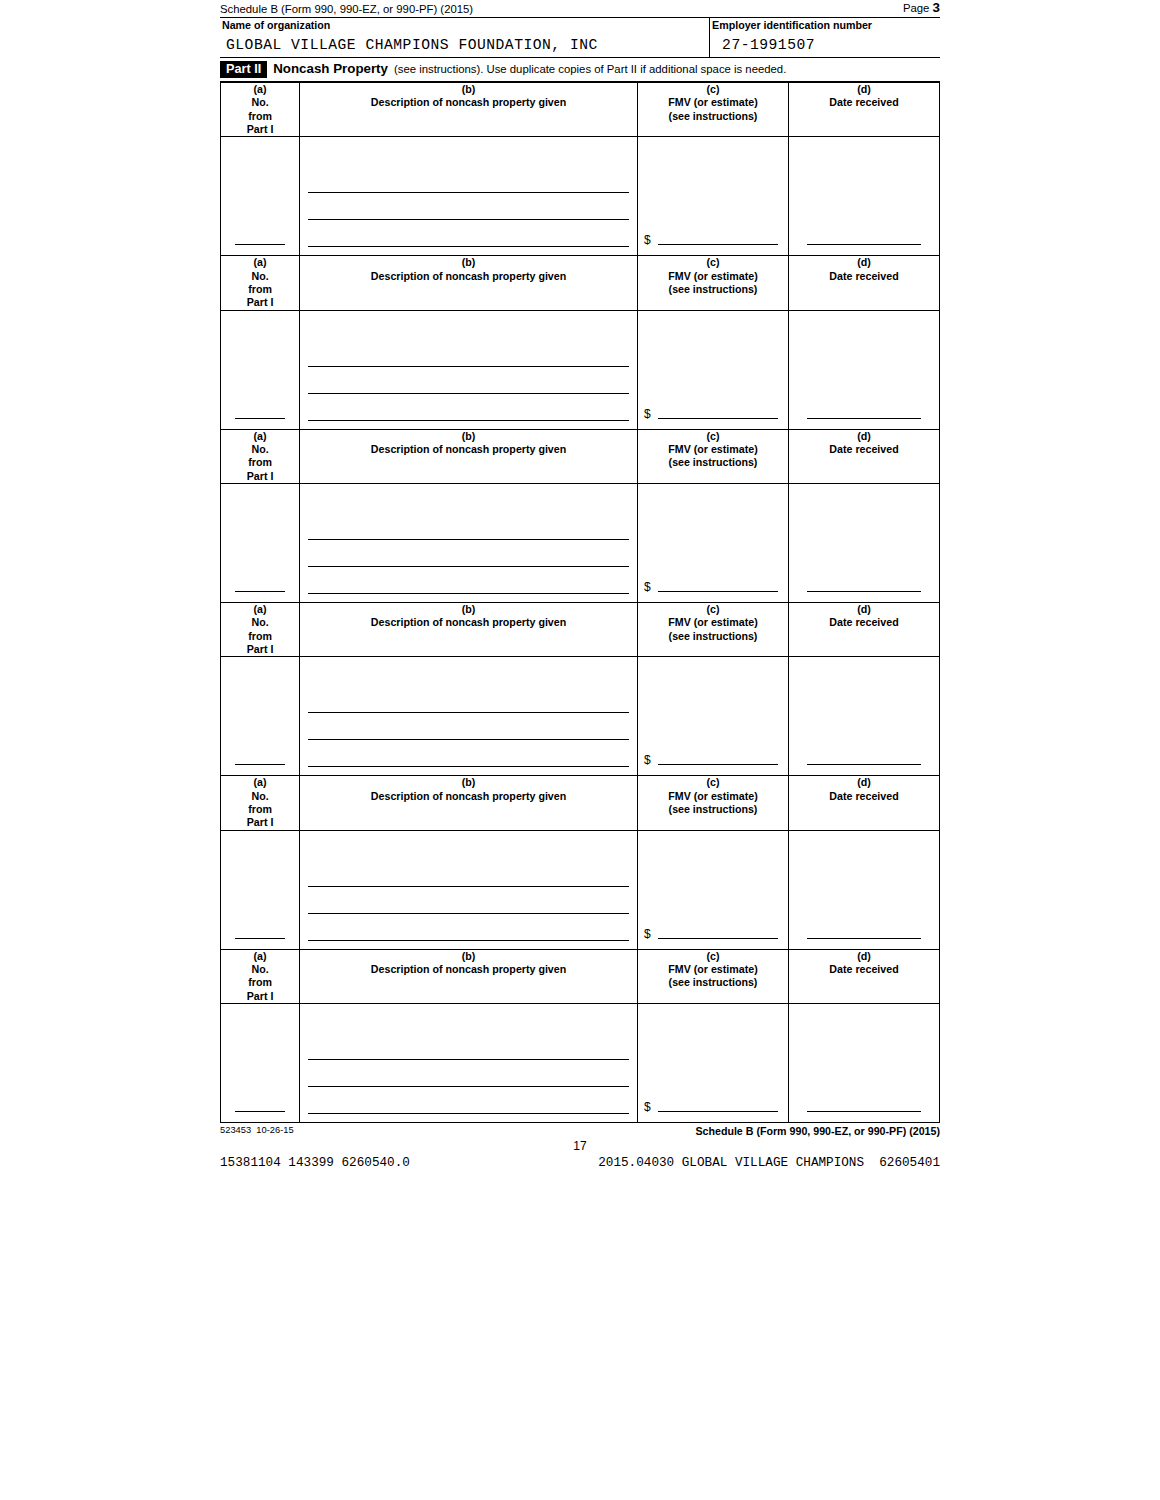Schedule B (Form 990, 990-EZ, or 990-PF) (2015)
Page 3
| Name of organization GLOBAL VILLAGE CHAMPIONS FOUNDATION, INC | Employer identification number 27-1991507 |
Part II Noncash Property (see instructions). Use duplicate copies of Part II if additional space is needed.
| (a) No. from Part I | (b) Description of noncash property given | (c) FMV (or estimate) (see instructions) | (d) Date received |
| | | $ | |
| (a) No. from Part I | (b) Description of noncash property given | (c) FMV (or estimate) (see instructions) | (d) Date received |
| | | $ | |
| (a) No. from Part I | (b) Description of noncash property given | (c) FMV (or estimate) (see instructions) | (d) Date received |
| | | $ | |
| (a) No. from Part I | (b) Description of noncash property given | (c) FMV (or estimate) (see instructions) | (d) Date received |
| | | $ | |
| (a) No. from Part I | (b) Description of noncash property given | (c) FMV (or estimate) (see instructions) | (d) Date received |
| | | $ | |
| (a) No. from Part I | (b) Description of noncash property given | (c) FMV (or estimate) (see instructions) | (d) Date received |
| | | $ | |
523453 10-26-15
Schedule B (Form 990, 990-EZ, or 990-PF) (2015)
17
15381104 143399 6260540.0 2015.04030 GLOBAL VILLAGE CHAMPIONS 62605401